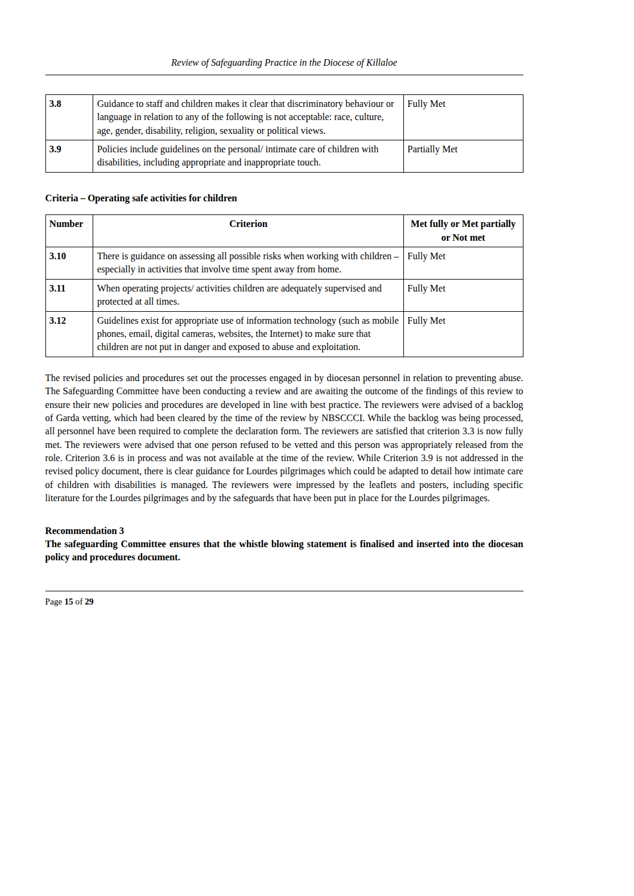Review of Safeguarding Practice in the Diocese of Killaloe
| 3.8 | Guidance to staff and children makes it clear that discriminatory behaviour or language in relation to any of the following is not acceptable: race, culture, age, gender, disability, religion, sexuality or political views. | Fully Met |
| 3.9 | Policies include guidelines on the personal/ intimate care of children with disabilities, including appropriate and inappropriate touch. | Partially Met |
Criteria – Operating safe activities for children
| Number | Criterion | Met fully or Met partially or Not met |
| --- | --- | --- |
| 3.10 | There is guidance on assessing all possible risks when working with children – especially in activities that involve time spent away from home. | Fully Met |
| 3.11 | When operating projects/ activities children are adequately supervised and protected at all times. | Fully Met |
| 3.12 | Guidelines exist for appropriate use of information technology (such as mobile phones, email, digital cameras, websites, the Internet) to make sure that children are not put in danger and exposed to abuse and exploitation. | Fully Met |
The revised policies and procedures set out the processes engaged in by diocesan personnel in relation to preventing abuse. The Safeguarding Committee have been conducting a review and are awaiting the outcome of the findings of this review to ensure their new policies and procedures are developed in line with best practice. The reviewers were advised of a backlog of Garda vetting, which had been cleared by the time of the review by NBSCCCI. While the backlog was being processed, all personnel have been required to complete the declaration form. The reviewers are satisfied that criterion 3.3 is now fully met. The reviewers were advised that one person refused to be vetted and this person was appropriately released from the role. Criterion 3.6 is in process and was not available at the time of the review. While Criterion 3.9 is not addressed in the revised policy document, there is clear guidance for Lourdes pilgrimages which could be adapted to detail how intimate care of children with disabilities is managed. The reviewers were impressed by the leaflets and posters, including specific literature for the Lourdes pilgrimages and by the safeguards that have been put in place for the Lourdes pilgrimages.
Recommendation 3
The safeguarding Committee ensures that the whistle blowing statement is finalised and inserted into the diocesan policy and procedures document.
Page 15 of 29